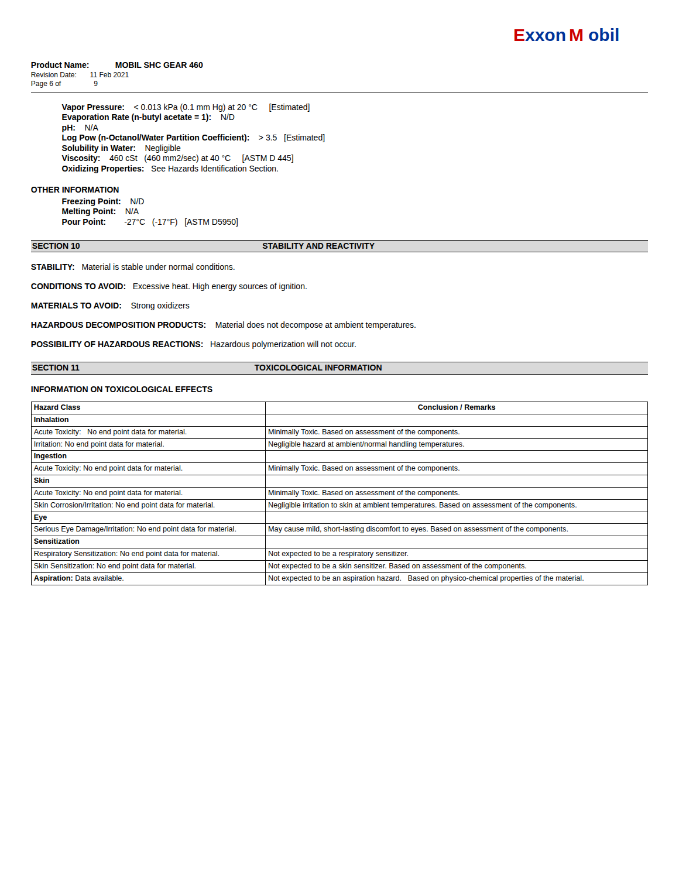E xxon M obil
Product Name: MOBIL SHC GEAR 460
Revision Date: 11 Feb 2021
Page 6 of 9
Vapor Pressure: < 0.013 kPa (0.1 mm Hg) at 20 °C [Estimated]
Evaporation Rate (n-butyl acetate = 1): N/D
pH: N/A
Log Pow (n-Octanol/Water Partition Coefficient): > 3.5 [Estimated]
Solubility in Water: Negligible
Viscosity: 460 cSt (460 mm2/sec) at 40 °C [ASTM D 445]
Oxidizing Properties: See Hazards Identification Section.
OTHER INFORMATION
Freezing Point: N/D
Melting Point: N/A
Pour Point: -27°C (-17°F) [ASTM D5950]
SECTION 10 STABILITY AND REACTIVITY
STABILITY: Material is stable under normal conditions.
CONDITIONS TO AVOID: Excessive heat. High energy sources of ignition.
MATERIALS TO AVOID: Strong oxidizers
HAZARDOUS DECOMPOSITION PRODUCTS: Material does not decompose at ambient temperatures.
POSSIBILITY OF HAZARDOUS REACTIONS: Hazardous polymerization will not occur.
SECTION 11 TOXICOLOGICAL INFORMATION
INFORMATION ON TOXICOLOGICAL EFFECTS
| Hazard Class | Conclusion / Remarks |
| --- | --- |
| Inhalation | |
| Acute Toxicity: No end point data for material. | Minimally Toxic. Based on assessment of the components. |
| Irritation: No end point data for material. | Negligible hazard at ambient/normal handling temperatures. |
| Ingestion | |
| Acute Toxicity: No end point data for material. | Minimally Toxic. Based on assessment of the components. |
| Skin | |
| Acute Toxicity: No end point data for material. | Minimally Toxic. Based on assessment of the components. |
| Skin Corrosion/Irritation: No end point data for material. | Negligible irritation to skin at ambient temperatures. Based on assessment of the components. |
| Eye | |
| Serious Eye Damage/Irritation: No end point data for material. | May cause mild, short-lasting discomfort to eyes. Based on assessment of the components. |
| Sensitization | |
| Respiratory Sensitization: No end point data for material. | Not expected to be a respiratory sensitizer. |
| Skin Sensitization: No end point data for material. | Not expected to be a skin sensitizer. Based on assessment of the components. |
| Aspiration: Data available. | Not expected to be an aspiration hazard. Based on physico-chemical properties of the material. |